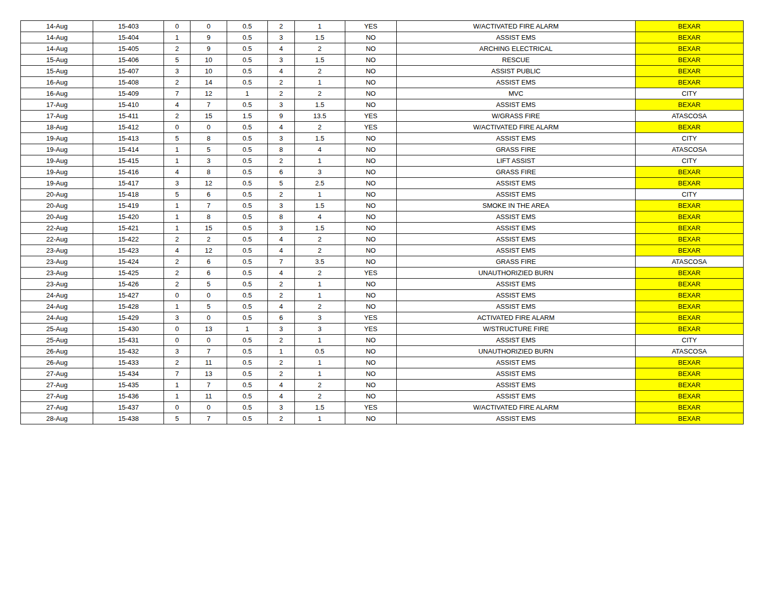| 14-Aug | 15-403 | 0 | 0 | 0.5 | 2 | 1 | YES | W/ACTIVATED FIRE ALARM | BEXAR |
| 14-Aug | 15-404 | 1 | 9 | 0.5 | 3 | 1.5 | NO | ASSIST EMS | BEXAR |
| 14-Aug | 15-405 | 2 | 9 | 0.5 | 4 | 2 | NO | ARCHING ELECTRICAL | BEXAR |
| 15-Aug | 15-406 | 5 | 10 | 0.5 | 3 | 1.5 | NO | RESCUE | BEXAR |
| 15-Aug | 15-407 | 3 | 10 | 0.5 | 4 | 2 | NO | ASSIST PUBLIC | BEXAR |
| 16-Aug | 15-408 | 2 | 14 | 0.5 | 2 | 1 | NO | ASSIST EMS | BEXAR |
| 16-Aug | 15-409 | 7 | 12 | 1 | 2 | 2 | NO | MVC | CITY |
| 17-Aug | 15-410 | 4 | 7 | 0.5 | 3 | 1.5 | NO | ASSIST EMS | BEXAR |
| 17-Aug | 15-411 | 2 | 15 | 1.5 | 9 | 13.5 | YES | W/GRASS FIRE | ATASCOSA |
| 18-Aug | 15-412 | 0 | 0 | 0.5 | 4 | 2 | YES | W/ACTIVATED FIRE ALARM | BEXAR |
| 19-Aug | 15-413 | 5 | 8 | 0.5 | 3 | 1.5 | NO | ASSIST EMS | CITY |
| 19-Aug | 15-414 | 1 | 5 | 0.5 | 8 | 4 | NO | GRASS FIRE | ATASCOSA |
| 19-Aug | 15-415 | 1 | 3 | 0.5 | 2 | 1 | NO | LIFT ASSIST | CITY |
| 19-Aug | 15-416 | 4 | 8 | 0.5 | 6 | 3 | NO | GRASS FIRE | BEXAR |
| 19-Aug | 15-417 | 3 | 12 | 0.5 | 5 | 2.5 | NO | ASSIST EMS | BEXAR |
| 20-Aug | 15-418 | 5 | 6 | 0.5 | 2 | 1 | NO | ASSIST EMS | CITY |
| 20-Aug | 15-419 | 1 | 7 | 0.5 | 3 | 1.5 | NO | SMOKE IN THE AREA | BEXAR |
| 20-Aug | 15-420 | 1 | 8 | 0.5 | 8 | 4 | NO | ASSIST EMS | BEXAR |
| 22-Aug | 15-421 | 1 | 15 | 0.5 | 3 | 1.5 | NO | ASSIST EMS | BEXAR |
| 22-Aug | 15-422 | 2 | 2 | 0.5 | 4 | 2 | NO | ASSIST EMS | BEXAR |
| 23-Aug | 15-423 | 4 | 12 | 0.5 | 4 | 2 | NO | ASSIST EMS | BEXAR |
| 23-Aug | 15-424 | 2 | 6 | 0.5 | 7 | 3.5 | NO | GRASS FIRE | ATASCOSA |
| 23-Aug | 15-425 | 2 | 6 | 0.5 | 4 | 2 | YES | UNAUTHORIZIED BURN | BEXAR |
| 23-Aug | 15-426 | 2 | 5 | 0.5 | 2 | 1 | NO | ASSIST EMS | BEXAR |
| 24-Aug | 15-427 | 0 | 0 | 0.5 | 2 | 1 | NO | ASSIST EMS | BEXAR |
| 24-Aug | 15-428 | 1 | 5 | 0.5 | 4 | 2 | NO | ASSIST EMS | BEXAR |
| 24-Aug | 15-429 | 3 | 0 | 0.5 | 6 | 3 | YES | ACTIVATED FIRE ALARM | BEXAR |
| 25-Aug | 15-430 | 0 | 13 | 1 | 3 | 3 | YES | W/STRUCTURE FIRE | BEXAR |
| 25-Aug | 15-431 | 0 | 0 | 0.5 | 2 | 1 | NO | ASSIST EMS | CITY |
| 26-Aug | 15-432 | 3 | 7 | 0.5 | 1 | 0.5 | NO | UNAUTHORIZIED BURN | ATASCOSA |
| 26-Aug | 15-433 | 2 | 11 | 0.5 | 2 | 1 | NO | ASSIST EMS | BEXAR |
| 27-Aug | 15-434 | 7 | 13 | 0.5 | 2 | 1 | NO | ASSIST EMS | BEXAR |
| 27-Aug | 15-435 | 1 | 7 | 0.5 | 4 | 2 | NO | ASSIST EMS | BEXAR |
| 27-Aug | 15-436 | 1 | 11 | 0.5 | 4 | 2 | NO | ASSIST EMS | BEXAR |
| 27-Aug | 15-437 | 0 | 0 | 0.5 | 3 | 1.5 | YES | W/ACTIVATED FIRE ALARM | BEXAR |
| 28-Aug | 15-438 | 5 | 7 | 0.5 | 2 | 1 | NO | ASSIST EMS | BEXAR |